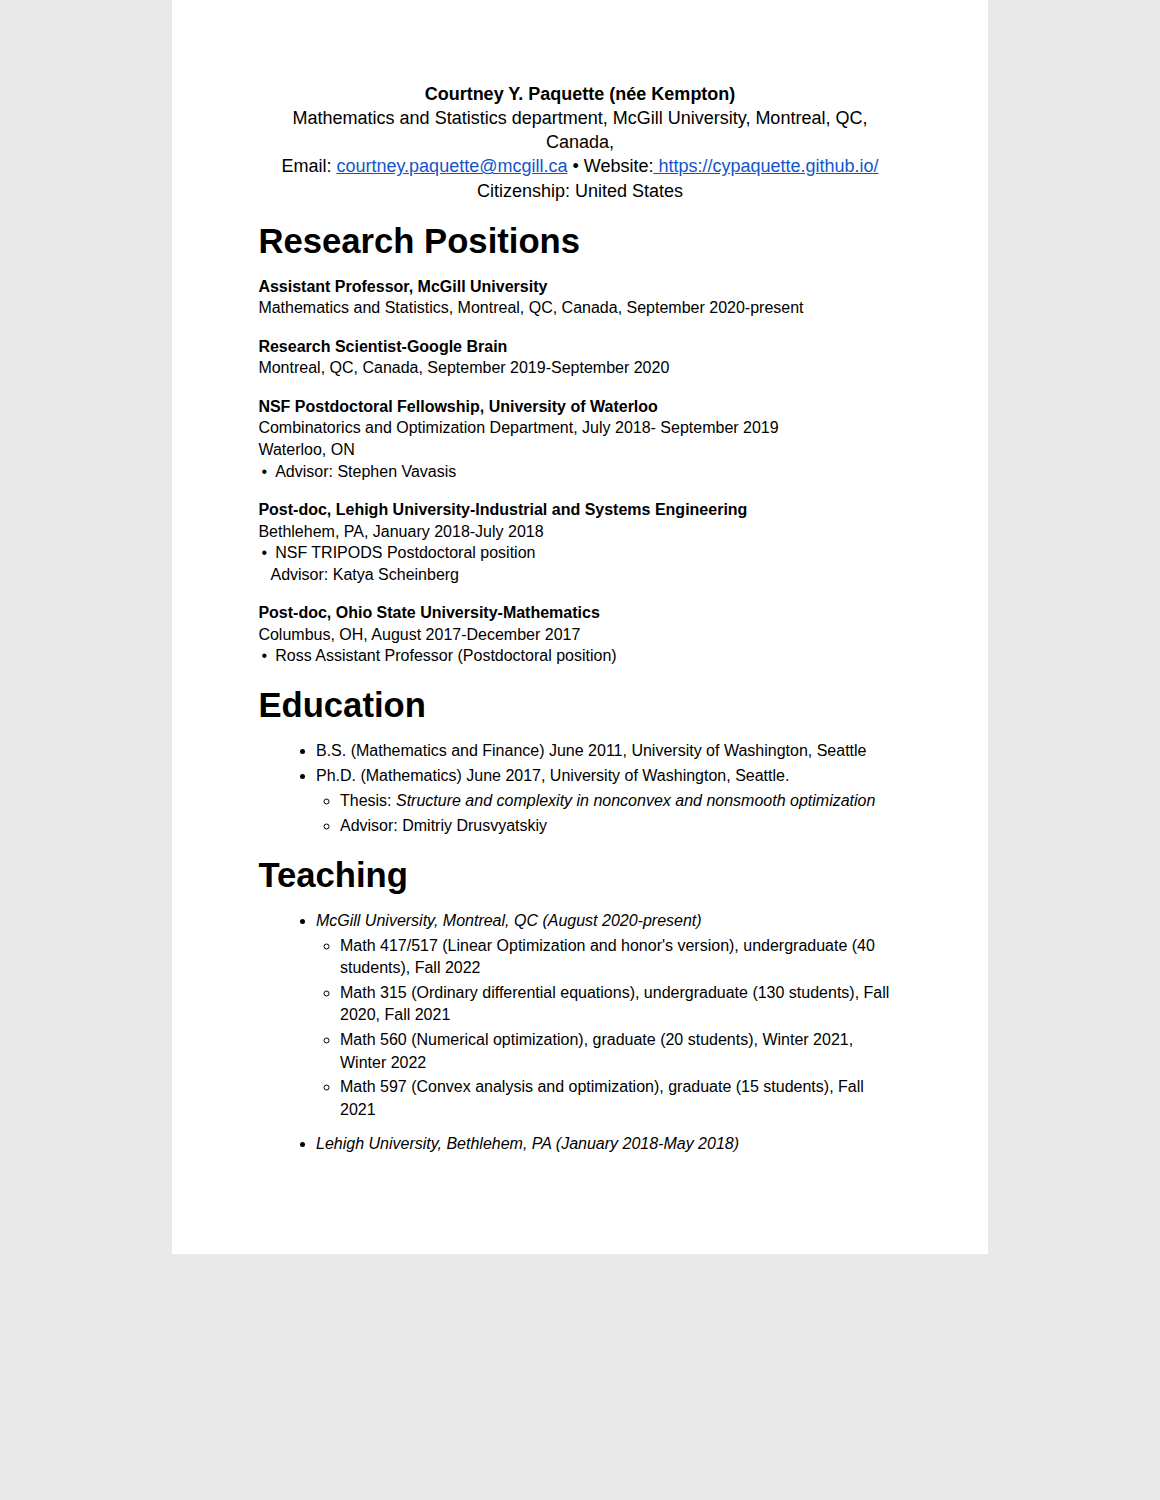Courtney Y. Paquette (née Kempton)
Mathematics and Statistics department, McGill University, Montreal, QC, Canada,
Email: courtney.paquette@mcgill.ca • Website: https://cypaquette.github.io/
Citizenship: United States
Research Positions
Assistant Professor, McGill University
Mathematics and Statistics, Montreal, QC, Canada, September 2020-present
Research Scientist-Google Brain
Montreal, QC, Canada, September 2019-September 2020
NSF Postdoctoral Fellowship, University of Waterloo
Combinatorics and Optimization Department, July 2018- September 2019
Waterloo, ON
Advisor: Stephen Vavasis
Post-doc, Lehigh University-Industrial and Systems Engineering
Bethlehem, PA, January 2018-July 2018
NSF TRIPODS Postdoctoral position
Advisor: Katya Scheinberg
Post-doc, Ohio State University-Mathematics
Columbus, OH, August 2017-December 2017
Ross Assistant Professor (Postdoctoral position)
Education
B.S. (Mathematics and Finance) June 2011, University of Washington, Seattle
Ph.D. (Mathematics) June 2017, University of Washington, Seattle.
Thesis: Structure and complexity in nonconvex and nonsmooth optimization
Advisor: Dmitriy Drusvyatskiy
Teaching
McGill University, Montreal, QC (August 2020-present)
Math 417/517 (Linear Optimization and honor's version), undergraduate (40 students), Fall 2022
Math 315 (Ordinary differential equations), undergraduate (130 students), Fall 2020, Fall 2021
Math 560 (Numerical optimization), graduate (20 students), Winter 2021, Winter 2022
Math 597 (Convex analysis and optimization), graduate (15 students), Fall 2021
Lehigh University, Bethlehem, PA (January 2018-May 2018)